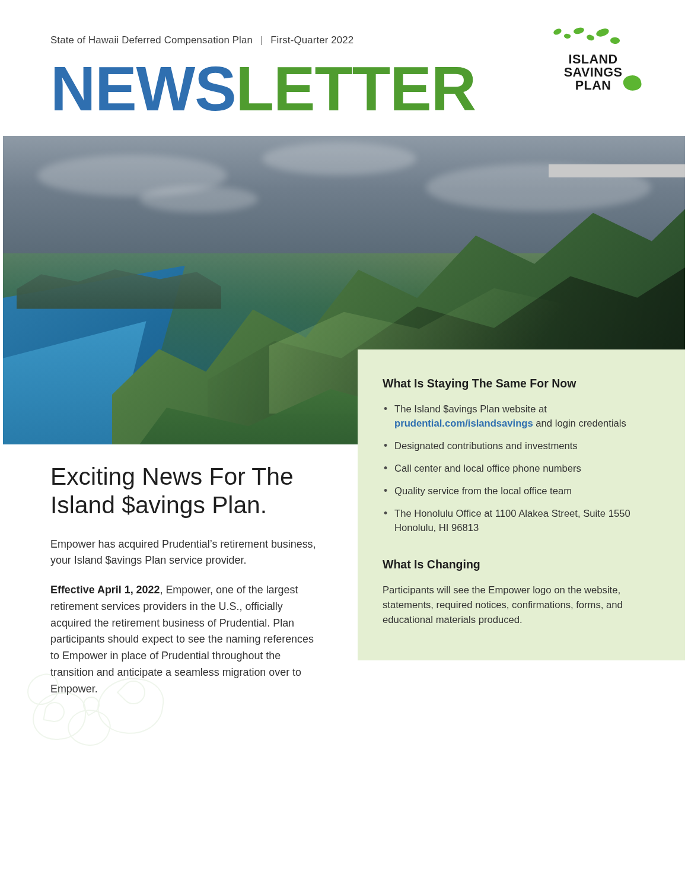ISLAND
SAVINGS
PLAN
State of Hawaii Deferred Compensation Plan | First-Quarter 2022
NEWS LETTER
Exciting News For The
Island $avings Plan.
Empower has acquired Prudential’s retirement business, your Island $avings Plan service provider.
Effective April 1, 2022, Empower, one of the largest retirement services providers in the U.S., officially acquired the retirement business of Prudential. Plan participants should expect to see the naming references to Empower in place of Prudential throughout the transition and anticipate a seamless migration over to Empower.
What Is Staying The Same For Now
The Island $avings Plan website at prudential.com/islandsavings and login credentials
Designated contributions and investments
Call center and local office phone numbers
Quality service from the local office team
The Honolulu Office at 1100 Alakea Street, Suite 1550 Honolulu, HI 96813
What Is Changing
Participants will see the Empower logo on the website, statements, required notices, confirmations, forms, and educational materials produced.